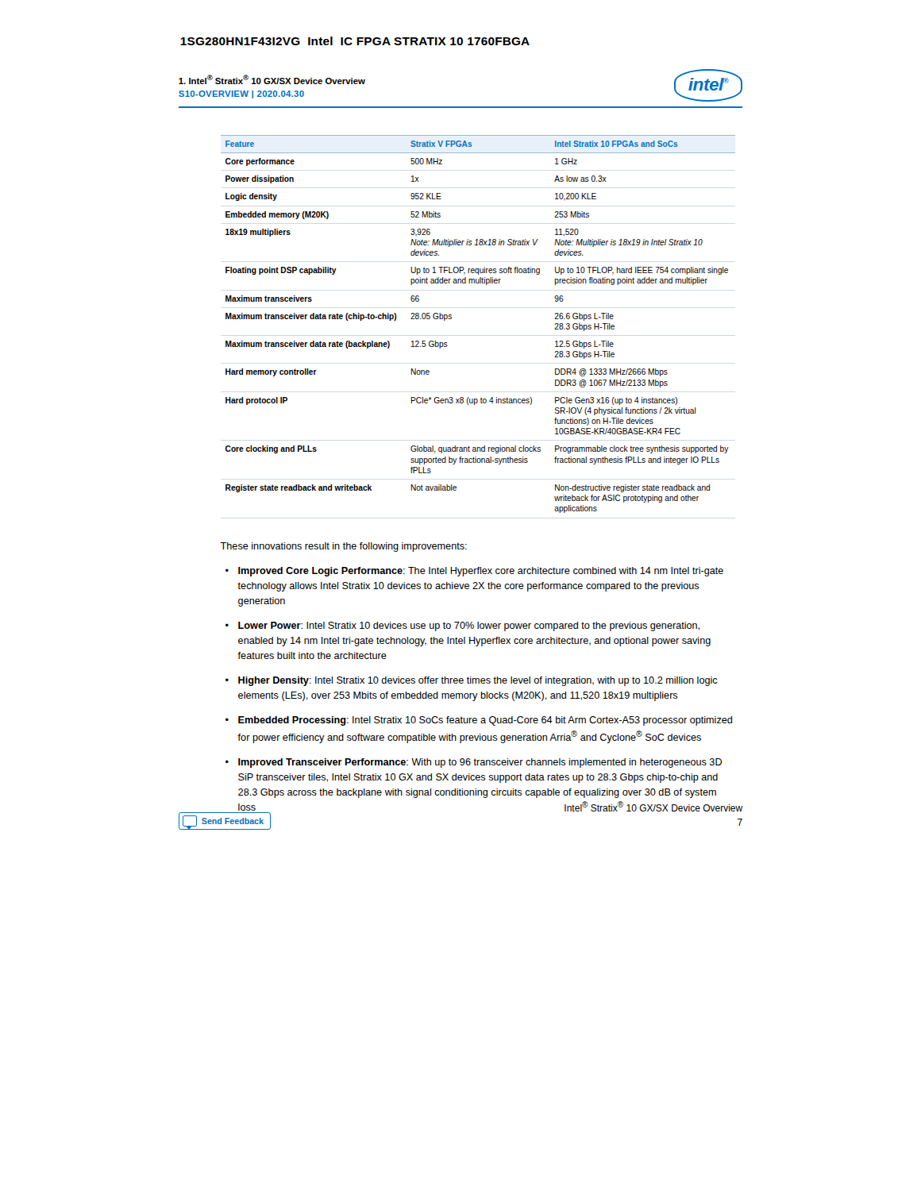1SG280HN1F43I2VG Intel IC FPGA STRATIX 10 1760FBGA
1. Intel® Stratix® 10 GX/SX Device Overview
S10-OVERVIEW | 2020.04.30
intel®
| Feature | Stratix V FPGAs | Intel Stratix 10 FPGAs and SoCs |
| --- | --- | --- |
| Core performance | 500 MHz | 1 GHz |
| Power dissipation | 1x | As low as 0.3x |
| Logic density | 952 KLE | 10,200 KLE |
| Embedded memory (M20K) | 52 Mbits | 253 Mbits |
| 18x19 multipliers | 3,926 Note: Multiplier is 18x18 in Stratix V devices. | 11,520 Note: Multiplier is 18x19 in Intel Stratix 10 devices. |
| Floating point DSP capability | Up to 1 TFLOP, requires soft floating point adder and multiplier | Up to 10 TFLOP, hard IEEE 754 compliant single precision floating point adder and multiplier |
| Maximum transceivers | 66 | 96 |
| Maximum transceiver data rate (chip-to-chip) | 28.05 Gbps | 26.6 Gbps L-Tile 28.3 Gbps H-Tile |
| Maximum transceiver data rate (backplane) | 12.5 Gbps | 12.5 Gbps L-Tile 28.3 Gbps H-Tile |
| Hard memory controller | None | DDR4 @ 1333 MHz/2666 Mbps DDR3 @ 1067 MHz/2133 Mbps |
| Hard protocol IP | PCIe* Gen3 x8 (up to 4 instances) | PCIe Gen3 x16 (up to 4 instances) SR-IOV (4 physical functions / 2k virtual functions) on H-Tile devices 10GBASE-KR/40GBASE-KR4 FEC |
| Core clocking and PLLs | Global, quadrant and regional clocks supported by fractional-synthesis fPLLs | Programmable clock tree synthesis supported by fractional synthesis fPLLs and integer IO PLLs |
| Register state readback and writeback | Not available | Non-destructive register state readback and writeback for ASIC prototyping and other applications |
These innovations result in the following improvements:
Improved Core Logic Performance: The Intel Hyperflex core architecture combined with 14 nm Intel tri-gate technology allows Intel Stratix 10 devices to achieve 2X the core performance compared to the previous generation
Lower Power: Intel Stratix 10 devices use up to 70% lower power compared to the previous generation, enabled by 14 nm Intel tri-gate technology, the Intel Hyperflex core architecture, and optional power saving features built into the architecture
Higher Density: Intel Stratix 10 devices offer three times the level of integration, with up to 10.2 million logic elements (LEs), over 253 Mbits of embedded memory blocks (M20K), and 11,520 18x19 multipliers
Embedded Processing: Intel Stratix 10 SoCs feature a Quad-Core 64 bit Arm Cortex-A53 processor optimized for power efficiency and software compatible with previous generation Arria® and Cyclone® SoC devices
Improved Transceiver Performance: With up to 96 transceiver channels implemented in heterogeneous 3D SiP transceiver tiles, Intel Stratix 10 GX and SX devices support data rates up to 28.3 Gbps chip-to-chip and 28.3 Gbps across the backplane with signal conditioning circuits capable of equalizing over 30 dB of system loss
Send Feedback
Intel® Stratix® 10 GX/SX Device Overview
7